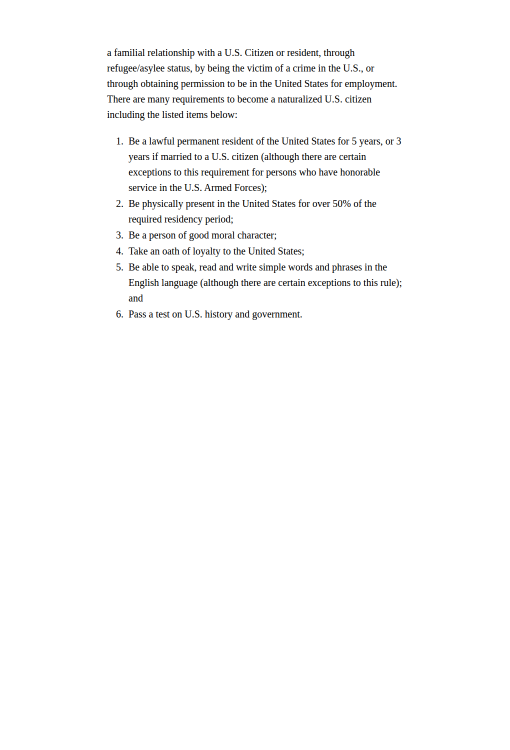a familial relationship with a U.S. Citizen or resident, through refugee/asylee status, by being the victim of a crime in the U.S., or through obtaining permission to be in the United States for employment. There are many requirements to become a naturalized U.S. citizen including the listed items below:
Be a lawful permanent resident of the United States for 5 years, or 3 years if married to a U.S. citizen (although there are certain exceptions to this requirement for persons who have honorable service in the U.S. Armed Forces);
Be physically present in the United States for over 50% of the required residency period;
Be a person of good moral character;
Take an oath of loyalty to the United States;
Be able to speak, read and write simple words and phrases in the English language (although there are certain exceptions to this rule); and
Pass a test on U.S. history and government.